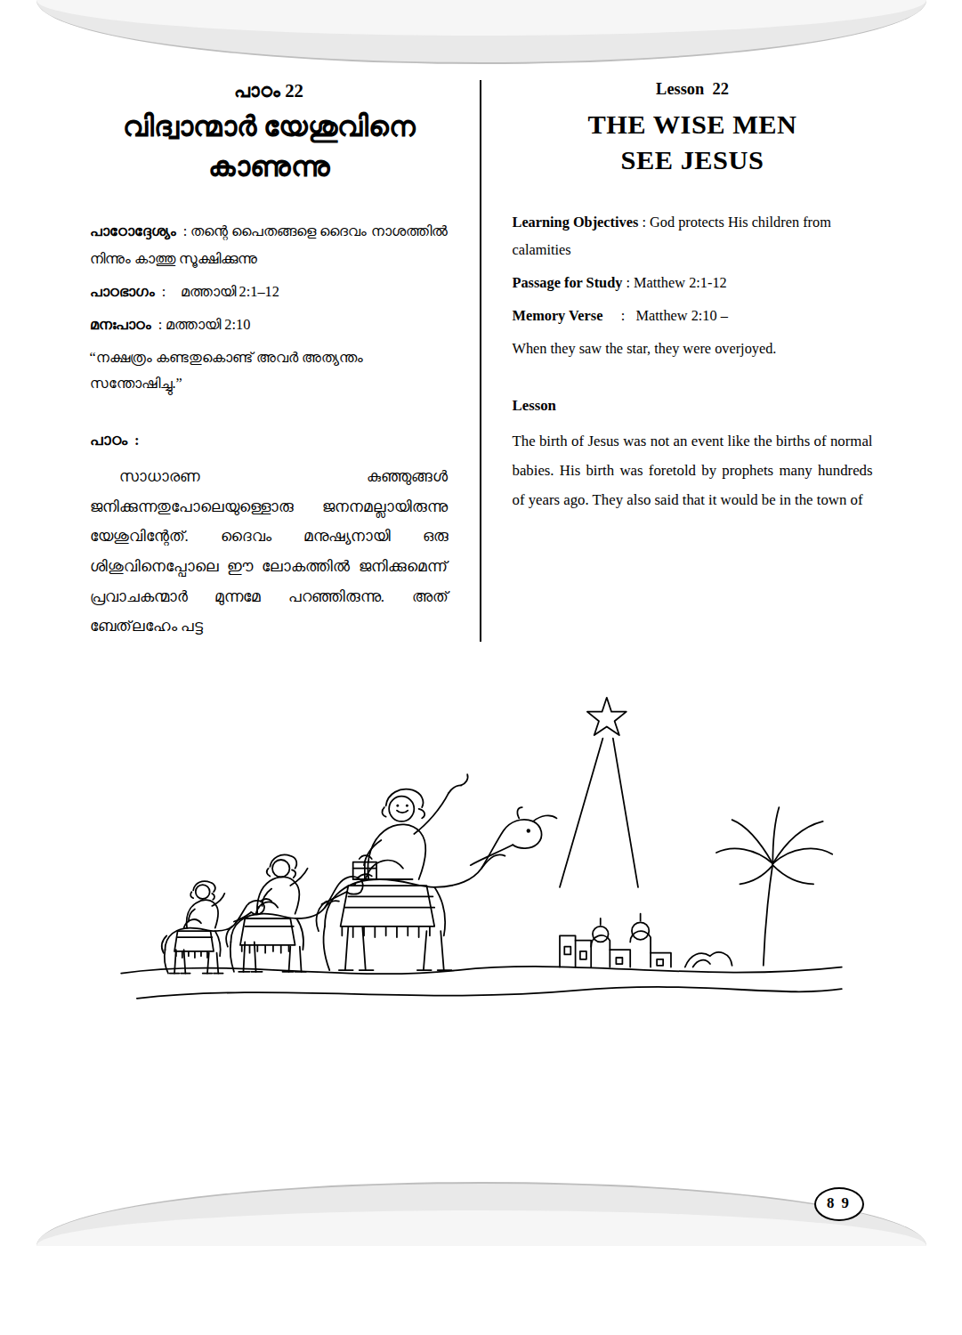പാഠം 22
വിദ്വാന്മാർ യേശുവിനെ
കാണുന്നു
പാഠോദ്ദേശ്യം : തന്റെ പൈതങ്ങളെ ദൈവം നാശത്തിൽ നിന്നും കാത്തു സൂക്ഷിക്കുന്നു
പാഠഭാഗം : മത്തായി 2:1–12
മനഃപാഠം : മത്തായി 2:10
“നക്ഷത്രം കണ്ടതുകൊണ്ട് അവർ അത്യന്തം സന്തോഷിച്ചു.”
പാഠം :
സാധാരണ കുഞ്ഞുങ്ങൾ ജനിക്കുന്നതുപോലെയുള്ളൊരു ജനനമല്ലായിരുന്നു യേശുവിന്റേത്. ദൈവം മനുഷ്യനായി ഒരു ശിശുവിനെപ്പോലെ ഈ ലോകത്തിൽ ജനിക്കുമെന്ന് പ്രവാചകന്മാർ മുന്നമേ പറഞ്ഞിരുന്നു. അത് ബേത്‌ലഹേം പട്ട
Lesson 22
THE WISE MEN
SEE JESUS
Learning Objectives : God protects His children from calamities
Passage for Study : Matthew 2:1-12
Memory Verse : Matthew 2:10 –
When they saw the star, they were overjoyed.
Lesson
The birth of Jesus was not an event like the births of normal babies. His birth was foretold by prophets many hundreds of years ago. They also said that it would be in the town of
8 9